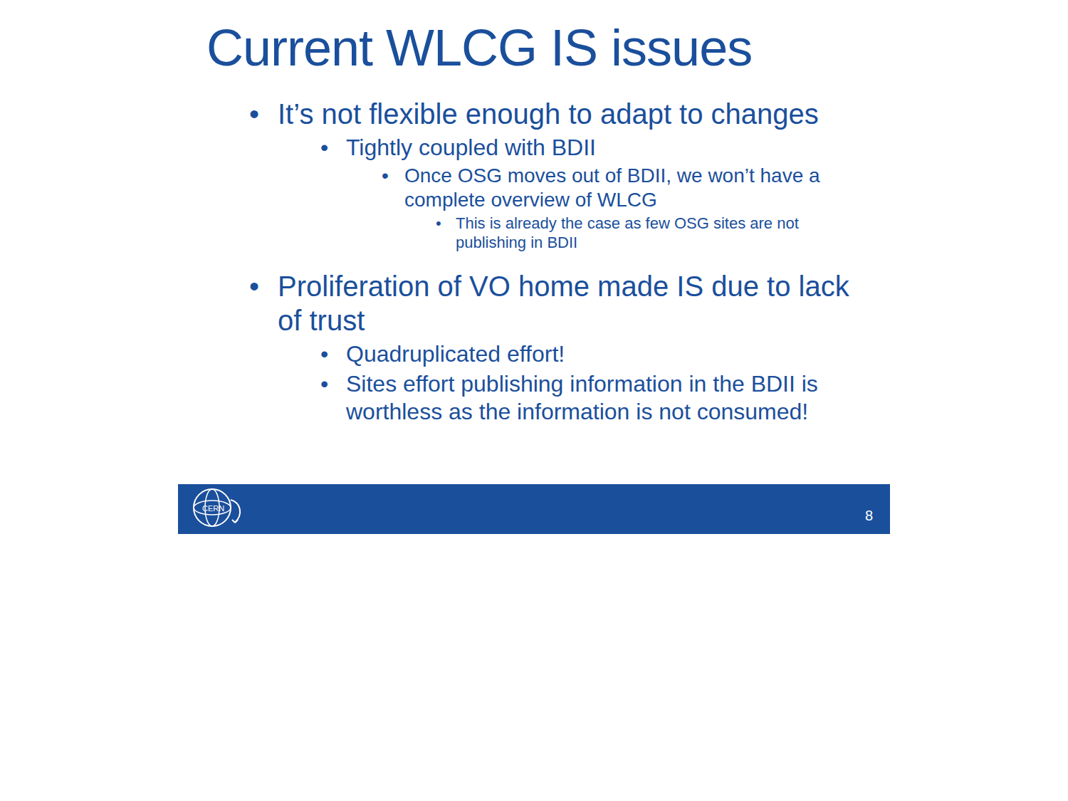Current WLCG IS issues
It’s not flexible enough to adapt to changes
Tightly coupled with BDII
Once OSG moves out of BDII, we won’t have a complete overview of WLCG
This is already the case as few OSG sites are not publishing in BDII
Proliferation of VO home made IS due to lack of trust
Quadruplicated effort!
Sites effort publishing information in the BDII is worthless as the information is not consumed!
8
CERN